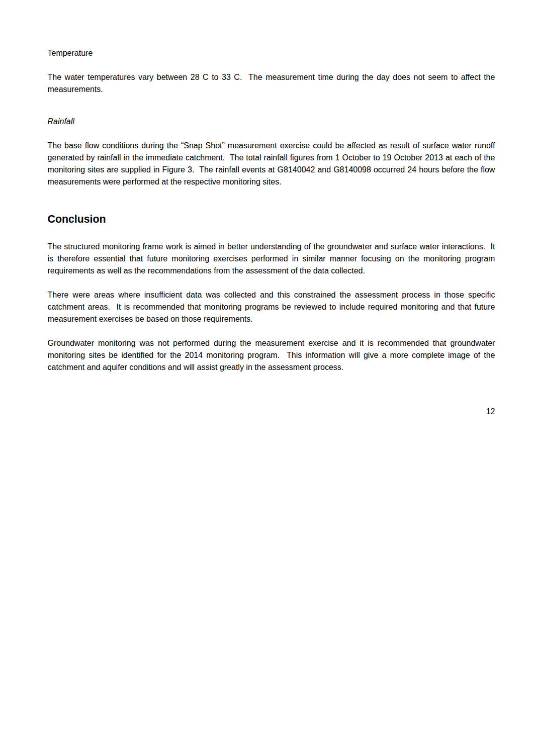Temperature
The water temperatures vary between 28 C to 33 C. The measurement time during the day does not seem to affect the measurements.
Rainfall
The base flow conditions during the “Snap Shot” measurement exercise could be affected as result of surface water runoff generated by rainfall in the immediate catchment. The total rainfall figures from 1 October to 19 October 2013 at each of the monitoring sites are supplied in Figure 3. The rainfall events at G8140042 and G8140098 occurred 24 hours before the flow measurements were performed at the respective monitoring sites.
Conclusion
The structured monitoring frame work is aimed in better understanding of the groundwater and surface water interactions. It is therefore essential that future monitoring exercises performed in similar manner focusing on the monitoring program requirements as well as the recommendations from the assessment of the data collected.
There were areas where insufficient data was collected and this constrained the assessment process in those specific catchment areas. It is recommended that monitoring programs be reviewed to include required monitoring and that future measurement exercises be based on those requirements.
Groundwater monitoring was not performed during the measurement exercise and it is recommended that groundwater monitoring sites be identified for the 2014 monitoring program. This information will give a more complete image of the catchment and aquifer conditions and will assist greatly in the assessment process.
12